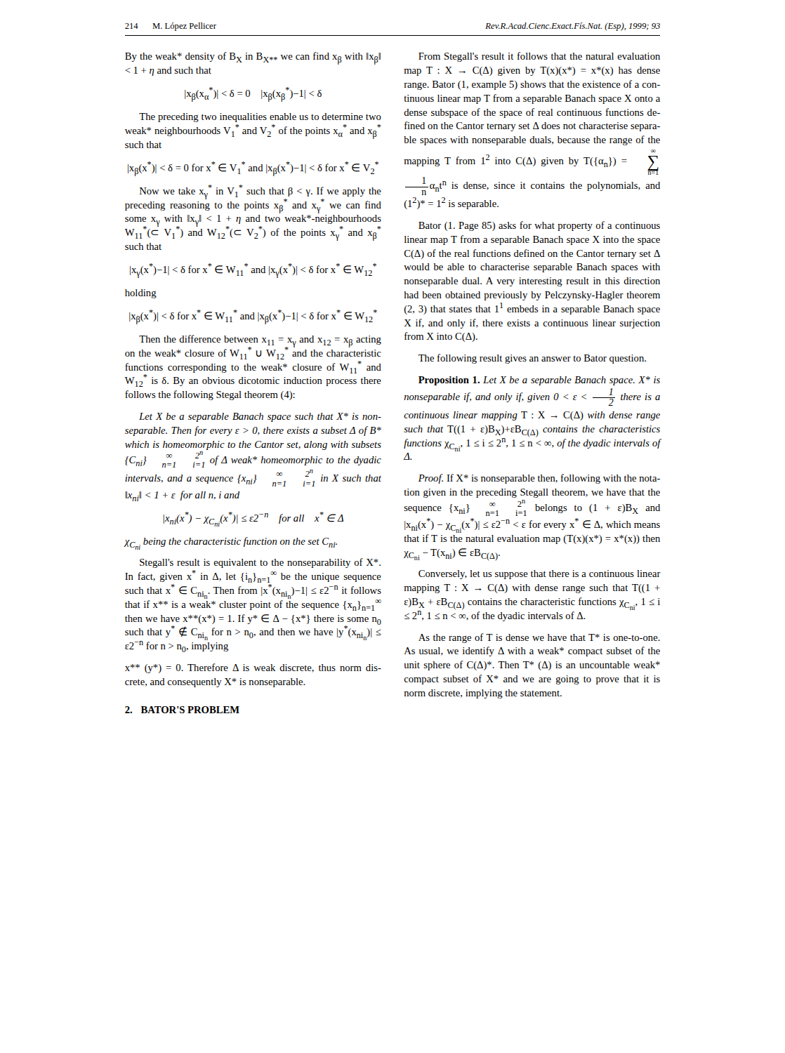214 M. López Pellicer Rev.R.Acad.Cienc.Exact.Fís.Nat. (Esp), 1999; 93
By the weak* density of BX in BX** we can find xβ with ‖xβ‖ < 1 + η and such that
|xβ(xα*)| < δ = 0 |xβ(xβ*)−1| < δ
The preceding two inequalities enable us to determine two weak* neighbourhoods V1* and V2* of the points xα* and xβ* such that
|xβ(x*)| < δ = 0 for x* ∈ V1* and |xβ(x*)−1| < δ for x* ∈ V2*
Now we take xγ* in V1* such that β < γ. If we apply the preceding reasoning to the points xβ* and xγ* we can find some xγ with ‖xγ‖ < 1 + η and two weak*-neighbourhoods W11*(⊂ V1*) and W12*(⊂ V2*) of the points xγ* and xβ* such that
|xγ(x*)−1| < δ for x* ∈ W11* and |xγ(x*)| < δ for x* ∈ W12*
holding
|xβ(x*)| < δ for x* ∈ W11* and |xβ(x*)−1| < δ for x* ∈ W12*
Then the difference between x11 = xγ and x12 = xβ acting on the weak* closure of W11* ∪ W12* and the characteristic functions corresponding to the weak* closure of W11* and W12* is δ. By an obvious dicotomic induction process there follows the following Stegal theorem (4):
Let X be a separable Banach space such that X* is nonseparable. Then for every ε > 0, there exists a subset Δ of B* which is homeomorphic to the Cantor set, along with subsets {Cni}∞n=12n i=1 of Δ weak* homeomorphic to the dyadic intervals, and a sequence {xni}∞n=12n i=1 in X such that ‖xni‖ < 1 + ε for all n, i and
|xni(x*) − χCni(x*)| ≤ ε2−n for all x* ∈ Δ
χCni being the characteristic function on the set Cni.
Stegall's result is equivalent to the nonseparability of X*. In fact, given x* in Δ, let {in}n=1∞ be the unique sequence such that x* ∈ Cnin. Then from |x*(xnin)−1| ≤ ε2−n it follows that if x** is a weak* cluster point of the sequence {xn}n=1∞ then we have x**(x*) = 1. If y* ∈ Δ − {x*} there is some n0 such that y* ∉ Cnin for n > n0, and then we have |y*(xnin)| ≤ ε2−n for n > n0, implying
x** (y*) = 0. Therefore Δ is weak discrete, thus norm discrete, and consequently X* is nonseparable.
2. BATOR'S PROBLEM
From Stegall's result it follows that the natural evaluation map T : X → C(Δ) given by T(x)(x*) = x*(x) has dense range. Bator (1, example 5) shows that the existence of a continuous linear map T from a separable Banach space X onto a dense subspace of the space of real continuous functions defined on the Cantor ternary set Δ does not characterise separable spaces with nonseparable duals, because the range of the mapping T from 12 into C(Δ) given by T({αn}) = ∞∑n=11 nαntn is dense, since it contains the polynomials, and (12)* = 12 is separable.
Bator (1. Page 85) asks for what property of a continuous linear map T from a separable Banach space X into the space C(Δ) of the real functions defined on the Cantor ternary set Δ would be able to characterise separable Banach spaces with nonseparable dual. A very interesting result in this direction had been obtained previously by Pelczynsky-Hagler theorem (2, 3) that states that 11 embeds in a separable Banach space X if, and only if, there exists a continuous linear surjection from X into C(Δ).
The following result gives an answer to Bator question.
Proposition 1. Let X be a separable Banach space. X* is nonseparable if, and only if, given 0 < ε < 12 there is a continuous linear mapping T : X → C(Δ) with dense range such that T((1 + ε)BX)+εBC(Δ) contains the characteristics functions χCni, 1 ≤ i ≤ 2n, 1 ≤ n < ∞, of the dyadic intervals of Δ.
Proof. If X* is nonseparable then, following with the notation given in the preceding Stegall theorem, we have that the sequence {xni}∞n=12n i=1 belongs to (1 + ε)BX and |xni(x*) − χCni(x*)| ≤ ε2−n < ε for every x* ∈ Δ, which means that if T is the natural evaluation map (T(x)(x*) = x*(x)) then χCni − T(xni) ∈ εBC(Δ).
Conversely, let us suppose that there is a continuous linear mapping T : X → C(Δ) with dense range such that T((1 + ε)BX + εBC(Δ) contains the characteristic functions χCni, 1 ≤ i ≤ 2n, 1 ≤ n < ∞, of the dyadic intervals of Δ.
As the range of T is dense we have that T* is one-to-one. As usual, we identify Δ with a weak* compact subset of the unit sphere of C(Δ)*. Then T* (Δ) is an uncountable weak* compact subset of X* and we are going to prove that it is norm discrete, implying the statement.